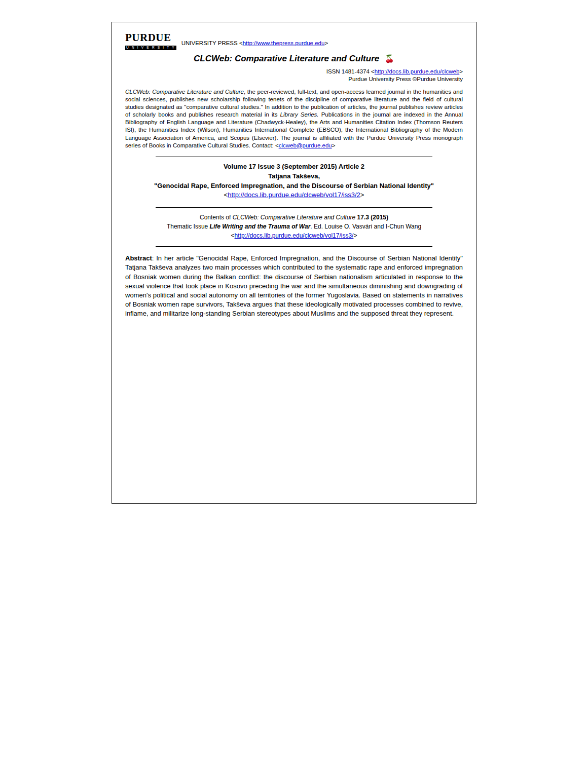PURDUE
U N I V E R S I T Y
UNIVERSITY PRESS <http://www.thepress.purdue.edu>
CLCWeb: Comparative Literature and Culture 🍒
ISSN 1481-4374 <http://docs.lib.purdue.edu/clcweb>
Purdue University Press ©Purdue University
CLCWeb: Comparative Literature and Culture, the peer-reviewed, full-text, and open-access learned journal in the humanities and social sciences, publishes new scholarship following tenets of the discipline of comparative literature and the field of cultural studies designated as "comparative cultural studies." In addition to the publication of articles, the journal publishes review articles of scholarly books and publishes research material in its Library Series. Publications in the journal are indexed in the Annual Bibliography of English Language and Literature (Chadwyck-Healey), the Arts and Humanities Citation Index (Thomson Reuters ISI), the Humanities Index (Wilson), Humanities International Complete (EBSCO), the International Bibliography of the Modern Language Association of America, and Scopus (Elsevier). The journal is affiliated with the Purdue University Press monograph series of Books in Comparative Cultural Studies. Contact: <clcweb@purdue.edu>
Volume 17 Issue 3 (September 2015) Article 2
Tatjana Takševa,
"Genocidal Rape, Enforced Impregnation, and the Discourse of Serbian National Identity"
<http://docs.lib.purdue.edu/clcweb/vol17/iss3/2>
Contents of CLCWeb: Comparative Literature and Culture 17.3 (2015)
Thematic Issue Life Writing and the Trauma of War. Ed. Louise O. Vasvári and I-Chun Wang
<http://docs.lib.purdue.edu/clcweb/vol17/iss3/>
Abstract: In her article "Genocidal Rape, Enforced Impregnation, and the Discourse of Serbian National Identity" Tatjana Takševa analyzes two main processes which contributed to the systematic rape and enforced impregnation of Bosniak women during the Balkan conflict: the discourse of Serbian nationalism articulated in response to the sexual violence that took place in Kosovo preceding the war and the simultaneous diminishing and downgrading of women's political and social autonomy on all territories of the former Yugoslavia. Based on statements in narratives of Bosniak women rape survivors, Takševa argues that these ideologically motivated processes combined to revive, inflame, and militarize long-standing Serbian stereotypes about Muslims and the supposed threat they represent.